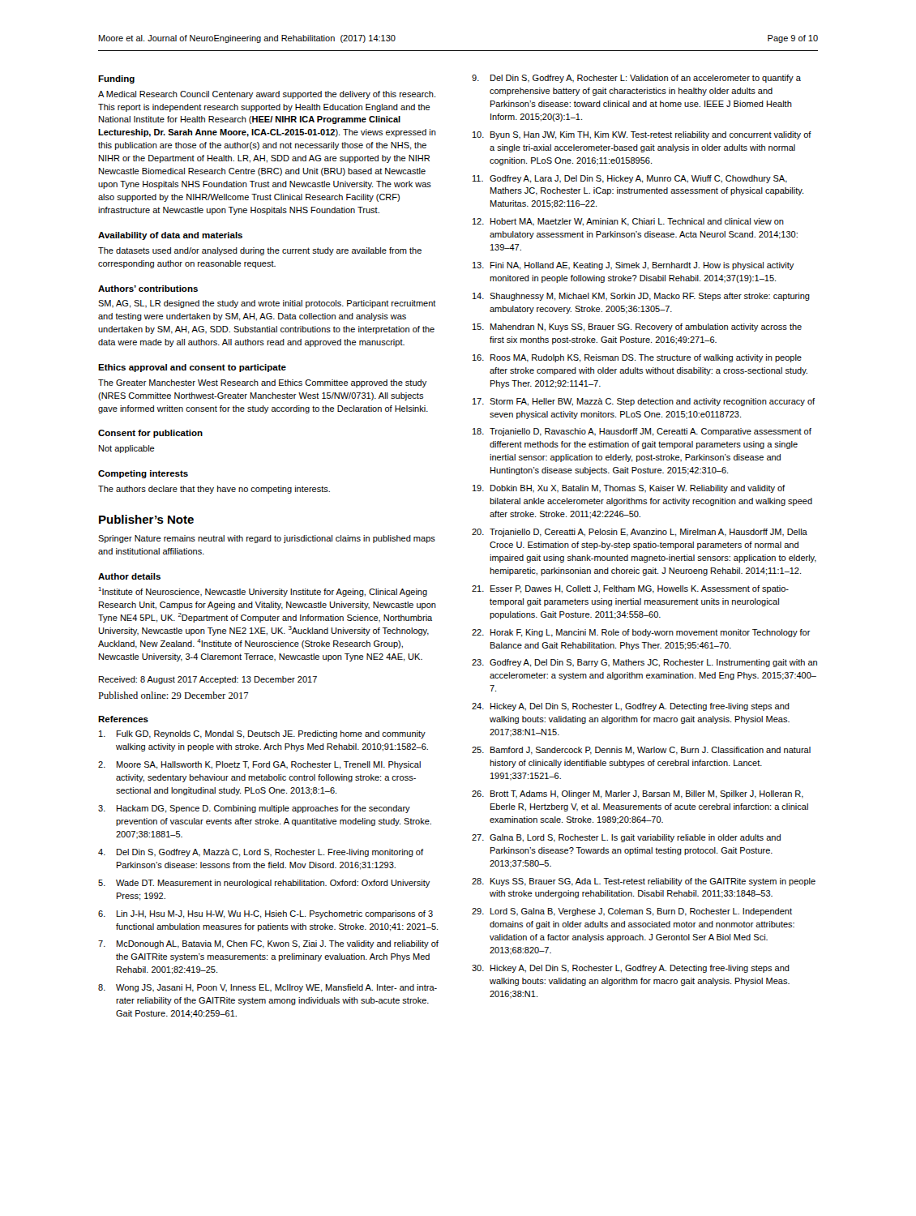Moore et al. Journal of NeuroEngineering and Rehabilitation (2017) 14:130 Page 9 of 10
Funding
A Medical Research Council Centenary award supported the delivery of this research. This report is independent research supported by Health Education England and the National Institute for Health Research (HEE/ NIHR ICA Programme Clinical Lectureship, Dr. Sarah Anne Moore, ICA-CL-2015-01-012). The views expressed in this publication are those of the author(s) and not necessarily those of the NHS, the NIHR or the Department of Health. LR, AH, SDD and AG are supported by the NIHR Newcastle Biomedical Research Centre (BRC) and Unit (BRU) based at Newcastle upon Tyne Hospitals NHS Foundation Trust and Newcastle University. The work was also supported by the NIHR/Wellcome Trust Clinical Research Facility (CRF) infrastructure at Newcastle upon Tyne Hospitals NHS Foundation Trust.
Availability of data and materials
The datasets used and/or analysed during the current study are available from the corresponding author on reasonable request.
Authors’ contributions
SM, AG, SL, LR designed the study and wrote initial protocols. Participant recruitment and testing were undertaken by SM, AH, AG. Data collection and analysis was undertaken by SM, AH, AG, SDD. Substantial contributions to the interpretation of the data were made by all authors. All authors read and approved the manuscript.
Ethics approval and consent to participate
The Greater Manchester West Research and Ethics Committee approved the study (NRES Committee Northwest-Greater Manchester West 15/NW/0731). All subjects gave informed written consent for the study according to the Declaration of Helsinki.
Consent for publication
Not applicable
Competing interests
The authors declare that they have no competing interests.
Publisher’s Note
Springer Nature remains neutral with regard to jurisdictional claims in published maps and institutional affiliations.
Author details
1Institute of Neuroscience, Newcastle University Institute for Ageing, Clinical Ageing Research Unit, Campus for Ageing and Vitality, Newcastle University, Newcastle upon Tyne NE4 5PL, UK. 2Department of Computer and Information Science, Northumbria University, Newcastle upon Tyne NE2 1XE, UK. 3Auckland University of Technology, Auckland, New Zealand. 4Institute of Neuroscience (Stroke Research Group), Newcastle University, 3-4 Claremont Terrace, Newcastle upon Tyne NE2 4AE, UK.
Received: 8 August 2017 Accepted: 13 December 2017
Published online: 29 December 2017
References
Fulk GD, Reynolds C, Mondal S, Deutsch JE. Predicting home and community walking activity in people with stroke. Arch Phys Med Rehabil. 2010;91:1582–6.
Moore SA, Hallsworth K, Ploetz T, Ford GA, Rochester L, Trenell MI. Physical activity, sedentary behaviour and metabolic control following stroke: a cross-sectional and longitudinal study. PLoS One. 2013;8:1–6.
Hackam DG, Spence D. Combining multiple approaches for the secondary prevention of vascular events after stroke. A quantitative modeling study. Stroke. 2007;38:1881–5.
Del Din S, Godfrey A, Mazzà C, Lord S, Rochester L. Free-living monitoring of Parkinson’s disease: lessons from the field. Mov Disord. 2016;31:1293.
Wade DT. Measurement in neurological rehabilitation. Oxford: Oxford University Press; 1992.
Lin J-H, Hsu M-J, Hsu H-W, Wu H-C, Hsieh C-L. Psychometric comparisons of 3 functional ambulation measures for patients with stroke. Stroke. 2010;41: 2021–5.
McDonough AL, Batavia M, Chen FC, Kwon S, Ziai J. The validity and reliability of the GAITRite system’s measurements: a preliminary evaluation. Arch Phys Med Rehabil. 2001;82:419–25.
Wong JS, Jasani H, Poon V, Inness EL, McIlroy WE, Mansfield A. Inter- and intra-rater reliability of the GAITRite system among individuals with sub-acute stroke. Gait Posture. 2014;40:259–61.
Del Din S, Godfrey A, Rochester L: Validation of an accelerometer to quantify a comprehensive battery of gait characteristics in healthy older adults and Parkinson’s disease: toward clinical and at home use. IEEE J Biomed Health Inform. 2015;20(3):1–1.
Byun S, Han JW, Kim TH, Kim KW. Test-retest reliability and concurrent validity of a single tri-axial accelerometer-based gait analysis in older adults with normal cognition. PLoS One. 2016;11:e0158956.
Godfrey A, Lara J, Del Din S, Hickey A, Munro CA, Wiuff C, Chowdhury SA, Mathers JC, Rochester L. iCap: instrumented assessment of physical capability. Maturitas. 2015;82:116–22.
Hobert MA, Maetzler W, Aminian K, Chiari L. Technical and clinical view on ambulatory assessment in Parkinson’s disease. Acta Neurol Scand. 2014;130: 139–47.
Fini NA, Holland AE, Keating J, Simek J, Bernhardt J. How is physical activity monitored in people following stroke? Disabil Rehabil. 2014;37(19):1–15.
Shaughnessy M, Michael KM, Sorkin JD, Macko RF. Steps after stroke: capturing ambulatory recovery. Stroke. 2005;36:1305–7.
Mahendran N, Kuys SS, Brauer SG. Recovery of ambulation activity across the first six months post-stroke. Gait Posture. 2016;49:271–6.
Roos MA, Rudolph KS, Reisman DS. The structure of walking activity in people after stroke compared with older adults without disability: a cross-sectional study. Phys Ther. 2012;92:1141–7.
Storm FA, Heller BW, Mazzà C. Step detection and activity recognition accuracy of seven physical activity monitors. PLoS One. 2015;10:e0118723.
Trojaniello D, Ravaschio A, Hausdorff JM, Cereatti A. Comparative assessment of different methods for the estimation of gait temporal parameters using a single inertial sensor: application to elderly, post-stroke, Parkinson’s disease and Huntington’s disease subjects. Gait Posture. 2015;42:310–6.
Dobkin BH, Xu X, Batalin M, Thomas S, Kaiser W. Reliability and validity of bilateral ankle accelerometer algorithms for activity recognition and walking speed after stroke. Stroke. 2011;42:2246–50.
Trojaniello D, Cereatti A, Pelosin E, Avanzino L, Mirelman A, Hausdorff JM, Della Croce U. Estimation of step-by-step spatio-temporal parameters of normal and impaired gait using shank-mounted magneto-inertial sensors: application to elderly, hemiparetic, parkinsonian and choreic gait. J Neuroeng Rehabil. 2014;11:1–12.
Esser P, Dawes H, Collett J, Feltham MG, Howells K. Assessment of spatio-temporal gait parameters using inertial measurement units in neurological populations. Gait Posture. 2011;34:558–60.
Horak F, King L, Mancini M. Role of body-worn movement monitor Technology for Balance and Gait Rehabilitation. Phys Ther. 2015;95:461–70.
Godfrey A, Del Din S, Barry G, Mathers JC, Rochester L. Instrumenting gait with an accelerometer: a system and algorithm examination. Med Eng Phys. 2015;37:400–7.
Hickey A, Del Din S, Rochester L, Godfrey A. Detecting free-living steps and walking bouts: validating an algorithm for macro gait analysis. Physiol Meas. 2017;38:N1–N15.
Bamford J, Sandercock P, Dennis M, Warlow C, Burn J. Classification and natural history of clinically identifiable subtypes of cerebral infarction. Lancet. 1991;337:1521–6.
Brott T, Adams H, Olinger M, Marler J, Barsan M, Biller M, Spilker J, Holleran R, Eberle R, Hertzberg V, et al. Measurements of acute cerebral infarction: a clinical examination scale. Stroke. 1989;20:864–70.
Galna B, Lord S, Rochester L. Is gait variability reliable in older adults and Parkinson’s disease? Towards an optimal testing protocol. Gait Posture. 2013;37:580–5.
Kuys SS, Brauer SG, Ada L. Test-retest reliability of the GAITRite system in people with stroke undergoing rehabilitation. Disabil Rehabil. 2011;33:1848–53.
Lord S, Galna B, Verghese J, Coleman S, Burn D, Rochester L. Independent domains of gait in older adults and associated motor and nonmotor attributes: validation of a factor analysis approach. J Gerontol Ser A Biol Med Sci. 2013;68:820–7.
Hickey A, Del Din S, Rochester L, Godfrey A. Detecting free-living steps and walking bouts: validating an algorithm for macro gait analysis. Physiol Meas. 2016;38:N1.